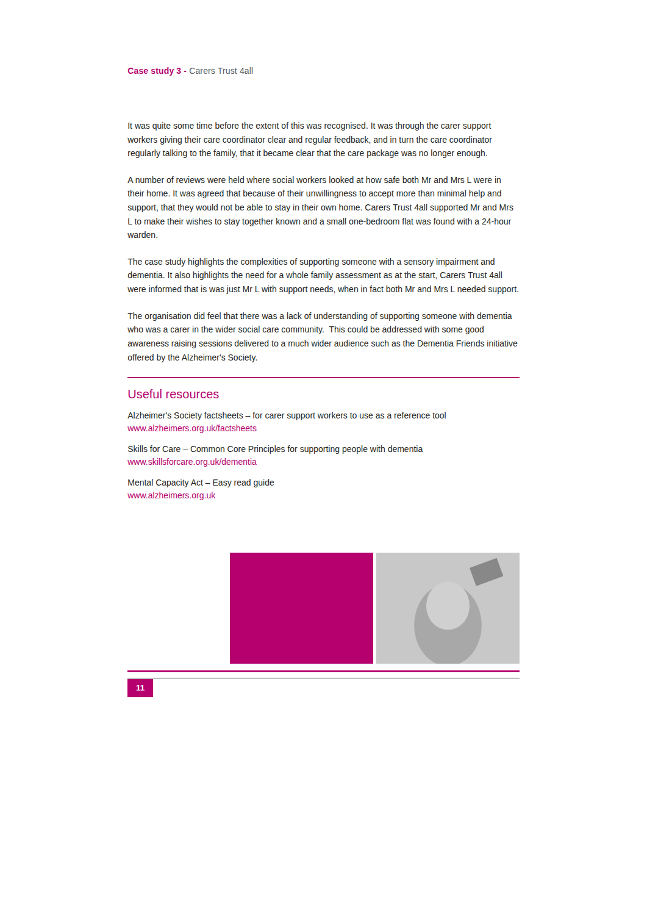Case study 3 - Carers Trust 4all
It was quite some time before the extent of this was recognised. It was through the carer support workers giving their care coordinator clear and regular feedback, and in turn the care coordinator regularly talking to the family, that it became clear that the care package was no longer enough.
A number of reviews were held where social workers looked at how safe both Mr and Mrs L were in their home. It was agreed that because of their unwillingness to accept more than minimal help and support, that they would not be able to stay in their own home. Carers Trust 4all supported Mr and Mrs L to make their wishes to stay together known and a small one-bedroom flat was found with a 24-hour warden.
The case study highlights the complexities of supporting someone with a sensory impairment and dementia. It also highlights the need for a whole family assessment as at the start, Carers Trust 4all were informed that is was just Mr L with support needs, when in fact both Mr and Mrs L needed support.
The organisation did feel that there was a lack of understanding of supporting someone with dementia who was a carer in the wider social care community. This could be addressed with some good awareness raising sessions delivered to a much wider audience such as the Dementia Friends initiative offered by the Alzheimer's Society.
Useful resources
Alzheimer's Society factsheets – for carer support workers to use as a reference tool
www.alzheimers.org.uk/factsheets
Skills for Care – Common Core Principles for supporting people with dementia
www.skillsforcare.org.uk/dementia
Mental Capacity Act – Easy read guide
www.alzheimers.org.uk
11